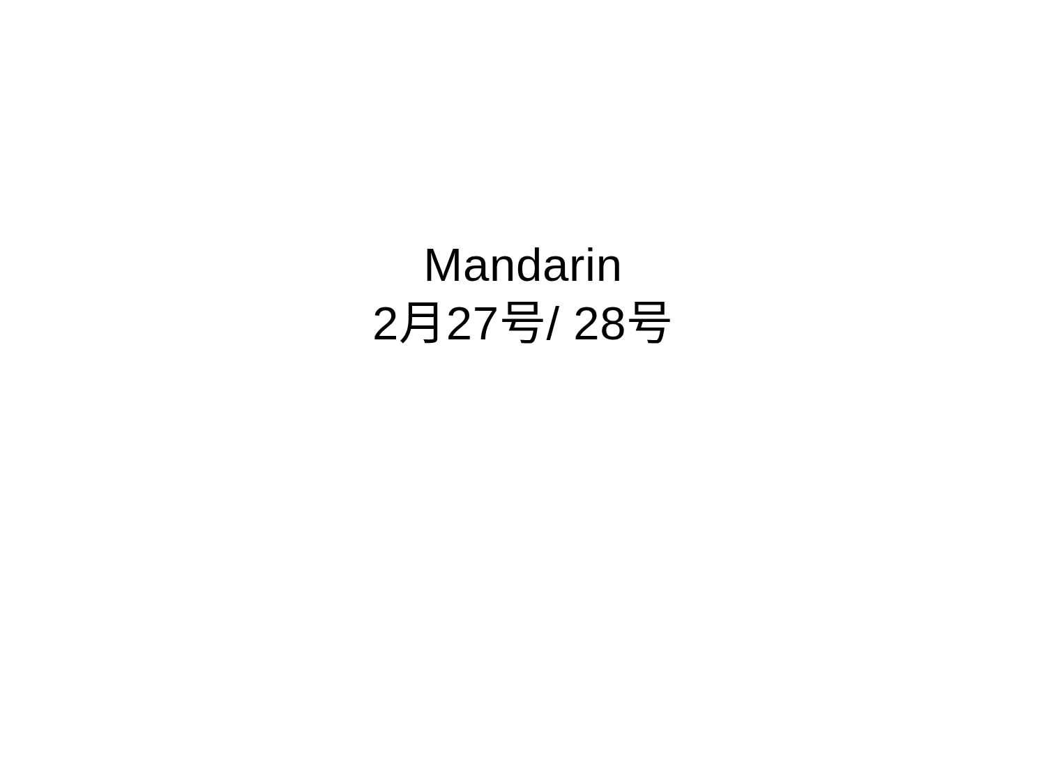Mandarin 2月27号/ 28号